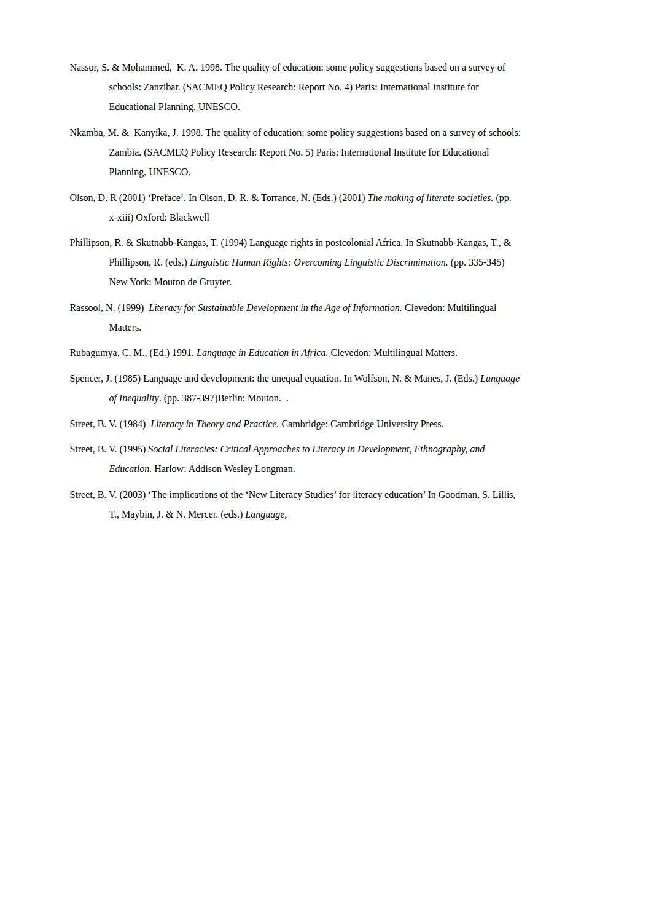Nassor, S. & Mohammed, K. A. 1998. The quality of education: some policy suggestions based on a survey of schools: Zanzibar. (SACMEQ Policy Research: Report No. 4) Paris: International Institute for Educational Planning, UNESCO.
Nkamba, M. & Kanyika, J. 1998. The quality of education: some policy suggestions based on a survey of schools: Zambia. (SACMEQ Policy Research: Report No. 5) Paris: International Institute for Educational Planning, UNESCO.
Olson, D. R (2001) ‘Preface’. In Olson, D. R. & Torrance, N. (Eds.) (2001) The making of literate societies. (pp. x-xiii) Oxford: Blackwell
Phillipson, R. & Skutnabb-Kangas, T. (1994) Language rights in postcolonial Africa. In Skutnabb-Kangas, T., & Phillipson, R. (eds.) Linguistic Human Rights: Overcoming Linguistic Discrimination. (pp. 335-345) New York: Mouton de Gruyter.
Rassool, N. (1999) Literacy for Sustainable Development in the Age of Information. Clevedon: Multilingual Matters.
Rubagumya, C. M., (Ed.) 1991. Language in Education in Africa. Clevedon: Multilingual Matters.
Spencer, J. (1985) Language and development: the unequal equation. In Wolfson, N. & Manes, J. (Eds.) Language of Inequality. (pp. 387-397)Berlin: Mouton. .
Street, B. V. (1984) Literacy in Theory and Practice. Cambridge: Cambridge University Press.
Street, B. V. (1995) Social Literacies: Critical Approaches to Literacy in Development, Ethnography, and Education. Harlow: Addison Wesley Longman.
Street, B. V. (2003) ‘The implications of the ‘New Literacy Studies’ for literacy education’ In Goodman, S. Lillis, T., Maybin, J. & N. Mercer. (eds.) Language,